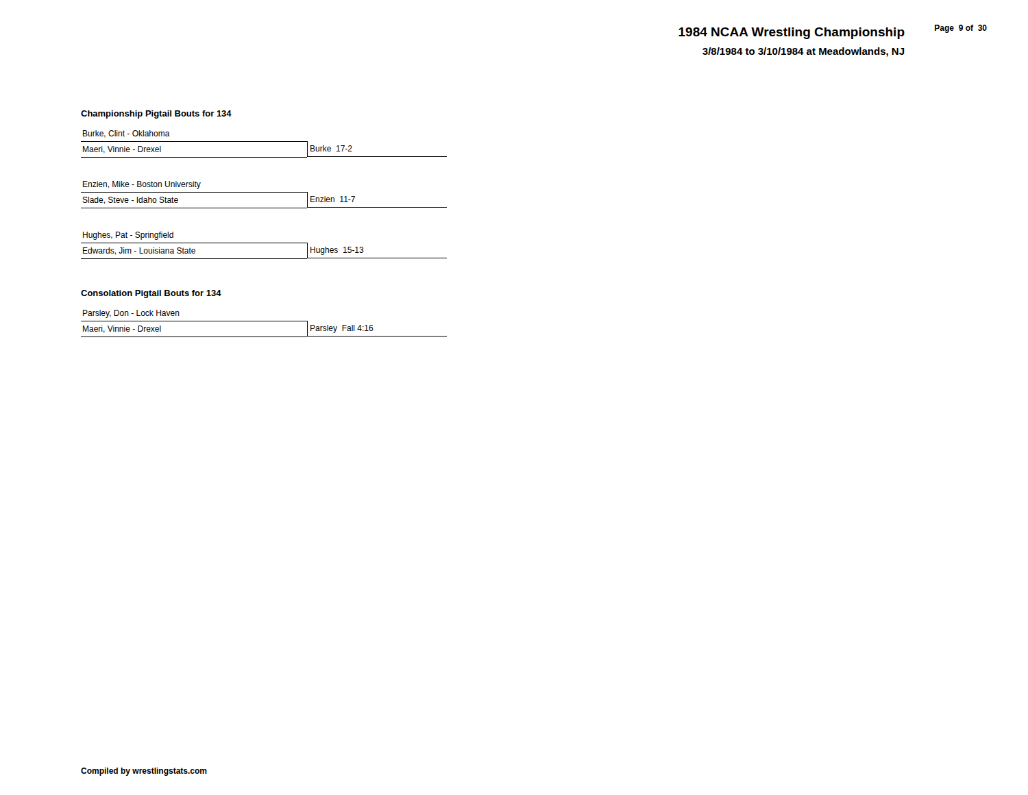Page 9 of 30
1984 NCAA Wrestling Championship
3/8/1984 to 3/10/1984 at Meadowlands, NJ
Championship Pigtail Bouts for 134
Burke, Clint - Oklahoma
Maeri, Vinnie - Drexel
Burke 17-2
Enzien, Mike - Boston University
Slade, Steve - Idaho State
Enzien 11-7
Hughes, Pat - Springfield
Edwards, Jim - Louisiana State
Hughes 15-13
Consolation Pigtail Bouts for 134
Parsley, Don - Lock Haven
Maeri, Vinnie - Drexel
Parsley Fall 4:16
Compiled by wrestlingstats.com